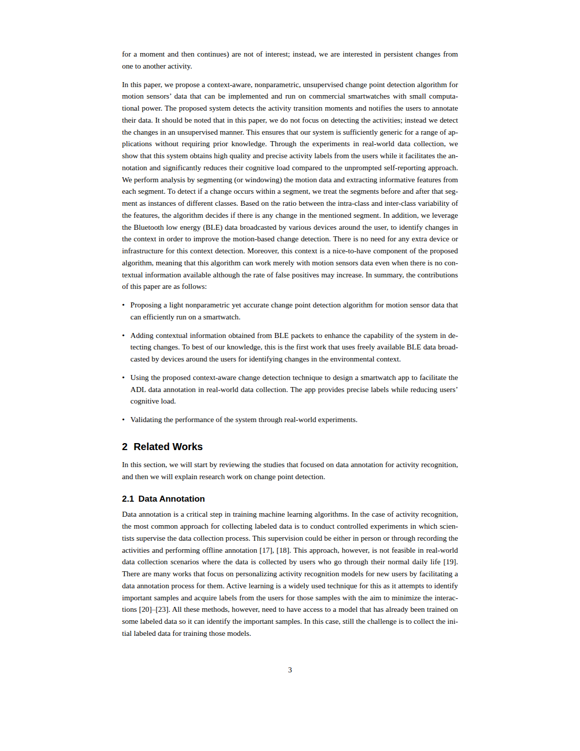for a moment and then continues) are not of interest; instead, we are interested in persistent changes from one to another activity.
In this paper, we propose a context-aware, nonparametric, unsupervised change point detection algorithm for motion sensors’ data that can be implemented and run on commercial smartwatches with small computational power. The proposed system detects the activity transition moments and notifies the users to annotate their data. It should be noted that in this paper, we do not focus on detecting the activities; instead we detect the changes in an unsupervised manner. This ensures that our system is sufficiently generic for a range of applications without requiring prior knowledge. Through the experiments in real-world data collection, we show that this system obtains high quality and precise activity labels from the users while it facilitates the annotation and significantly reduces their cognitive load compared to the unprompted self-reporting approach. We perform analysis by segmenting (or windowing) the motion data and extracting informative features from each segment. To detect if a change occurs within a segment, we treat the segments before and after that segment as instances of different classes. Based on the ratio between the intra-class and inter-class variability of the features, the algorithm decides if there is any change in the mentioned segment. In addition, we leverage the Bluetooth low energy (BLE) data broadcasted by various devices around the user, to identify changes in the context in order to improve the motion-based change detection. There is no need for any extra device or infrastructure for this context detection. Moreover, this context is a nice-to-have component of the proposed algorithm, meaning that this algorithm can work merely with motion sensors data even when there is no contextual information available although the rate of false positives may increase. In summary, the contributions of this paper are as follows:
Proposing a light nonparametric yet accurate change point detection algorithm for motion sensor data that can efficiently run on a smartwatch.
Adding contextual information obtained from BLE packets to enhance the capability of the system in detecting changes. To best of our knowledge, this is the first work that uses freely available BLE data broadcasted by devices around the users for identifying changes in the environmental context.
Using the proposed context-aware change detection technique to design a smartwatch app to facilitate the ADL data annotation in real-world data collection. The app provides precise labels while reducing users’ cognitive load.
Validating the performance of the system through real-world experiments.
2 Related Works
In this section, we will start by reviewing the studies that focused on data annotation for activity recognition, and then we will explain research work on change point detection.
2.1 Data Annotation
Data annotation is a critical step in training machine learning algorithms. In the case of activity recognition, the most common approach for collecting labeled data is to conduct controlled experiments in which scientists supervise the data collection process. This supervision could be either in person or through recording the activities and performing offline annotation [17], [18]. This approach, however, is not feasible in real-world data collection scenarios where the data is collected by users who go through their normal daily life [19]. There are many works that focus on personalizing activity recognition models for new users by facilitating a data annotation process for them. Active learning is a widely used technique for this as it attempts to identify important samples and acquire labels from the users for those samples with the aim to minimize the interactions [20]–[23]. All these methods, however, need to have access to a model that has already been trained on some labeled data so it can identify the important samples. In this case, still the challenge is to collect the initial labeled data for training those models.
3